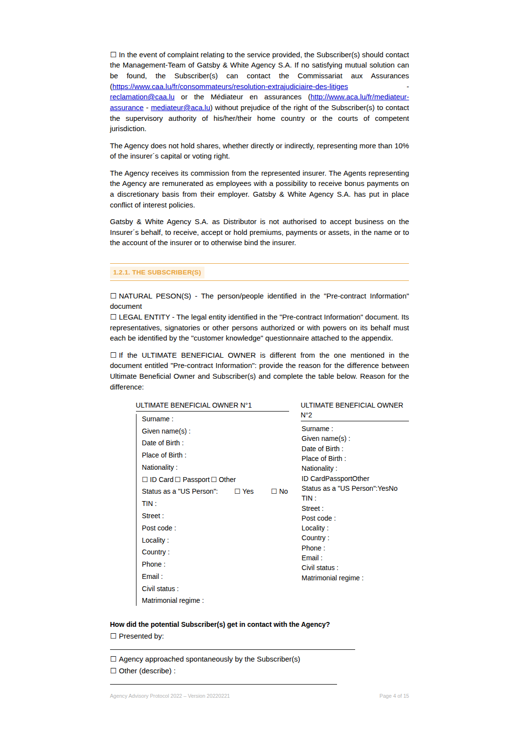In the event of complaint relating to the service provided, the Subscriber(s) should contact the Management-Team of Gatsby & White Agency S.A. If no satisfying mutual solution can be found, the Subscriber(s) can contact the Commissariat aux Assurances (https://www.caa.lu/fr/consommateurs/resolution-extrajudiciaire-des-litiges - reclamation@caa.lu or the Médiateur en assurances (http://www.aca.lu/fr/mediateur-assurance - mediateur@aca.lu) without prejudice of the right of the Subscriber(s) to contact the supervisory authority of his/her/their home country or the courts of competent jurisdiction.
The Agency does not hold shares, whether directly or indirectly, representing more than 10% of the insurer´s capital or voting right.
The Agency receives its commission from the represented insurer. The Agents representing the Agency are remunerated as employees with a possibility to receive bonus payments on a discretionary basis from their employer. Gatsby & White Agency S.A. has put in place conflict of interest policies.
Gatsby & White Agency S.A. as Distributor is not authorised to accept business on the Insurer´s behalf, to receive, accept or hold premiums, payments or assets, in the name or to the account of the insurer or to otherwise bind the insurer.
1.2.1. THE SUBSCRIBER(S)
NATURAL PESON(S) - The person/people identified in the "Pre-contract Information" document
LEGAL ENTITY - The legal entity identified in the "Pre-contract Information" document. Its representatives, signatories or other persons authorized or with powers on its behalf must each be identified by the "customer knowledge" questionnaire attached to the appendix.
If the ULTIMATE BENEFICIAL OWNER is different from the one mentioned in the document entitled "Pre-contract Information": provide the reason for the difference between Ultimate Beneficial Owner and Subscriber(s) and complete the table below. Reason for the difference:
| ULTIMATE BENEFICIAL OWNER N°1 Surname : Given name(s) : Date of Birth : Place of Birth : Nationality : ID Card Passport Other Status as a "US Person": Yes No TIN : Street : Post code : Locality : Country : Phone : Email : Civil status : Matrimonial regime : | ULTIMATE BENEFICIAL OWNER N°2 Surname : Given name(s) : Date of Birth : Place of Birth : Nationality : ID Card Passport Other Status as a "US Person": Yes No TIN : Street : Post code : Locality : Country : Phone : Email : Civil status : Matrimonial regime : |
How did the potential Subscriber(s) get in contact with the Agency?
Presented by:
Agency approached spontaneously by the Subscriber(s)
Other (describe) :
Agency Advisory Protocol 2022 – Version 20220221 Page 4 of 15